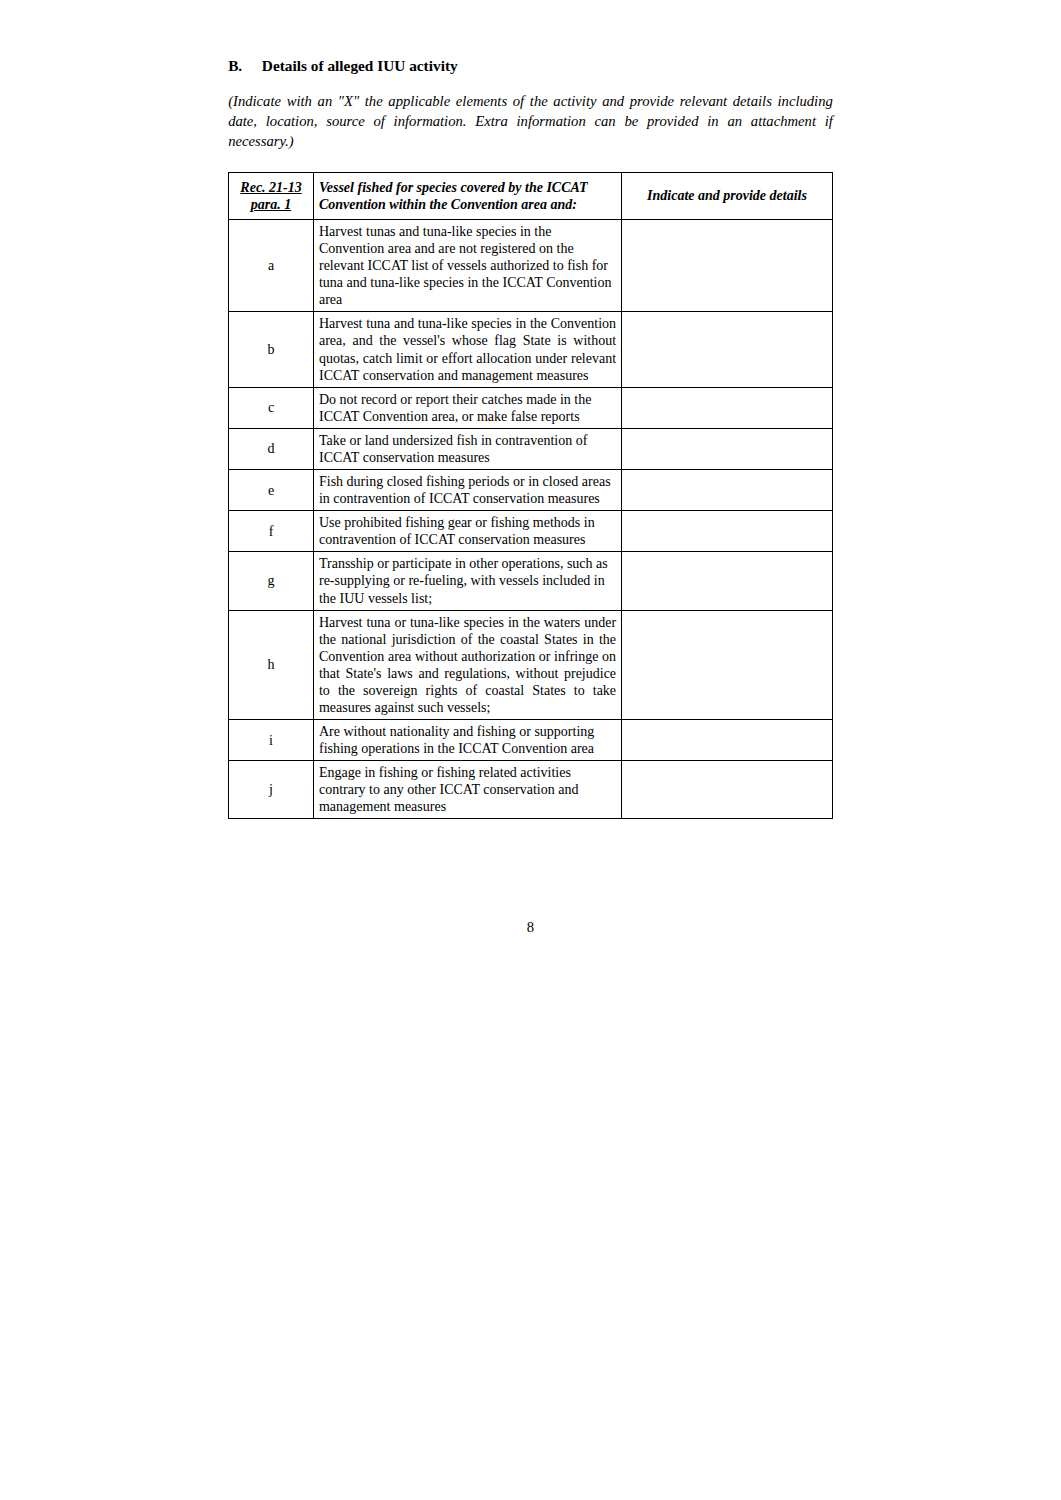B. Details of alleged IUU activity
(Indicate with an "X" the applicable elements of the activity and provide relevant details including date, location, source of information. Extra information can be provided in an attachment if necessary.)
| Rec. 21-13 para. 1 | Vessel fished for species covered by the ICCAT Convention within the Convention area and: | Indicate and provide details |
| --- | --- | --- |
| a | Harvest tunas and tuna-like species in the Convention area and are not registered on the relevant ICCAT list of vessels authorized to fish for tuna and tuna-like species in the ICCAT Convention area | |
| b | Harvest tuna and tuna-like species in the Convention area, and the vessel's whose flag State is without quotas, catch limit or effort allocation under relevant ICCAT conservation and management measures | |
| c | Do not record or report their catches made in the ICCAT Convention area, or make false reports | |
| d | Take or land undersized fish in contravention of ICCAT conservation measures | |
| e | Fish during closed fishing periods or in closed areas in contravention of ICCAT conservation measures | |
| f | Use prohibited fishing gear or fishing methods in contravention of ICCAT conservation measures | |
| g | Transship or participate in other operations, such as re-supplying or re-fueling, with vessels included in the IUU vessels list; | |
| h | Harvest tuna or tuna-like species in the waters under the national jurisdiction of the coastal States in the Convention area without authorization or infringe on that State's laws and regulations, without prejudice to the sovereign rights of coastal States to take measures against such vessels; | |
| i | Are without nationality and fishing or supporting fishing operations in the ICCAT Convention area | |
| j | Engage in fishing or fishing related activities contrary to any other ICCAT conservation and management measures | |
8